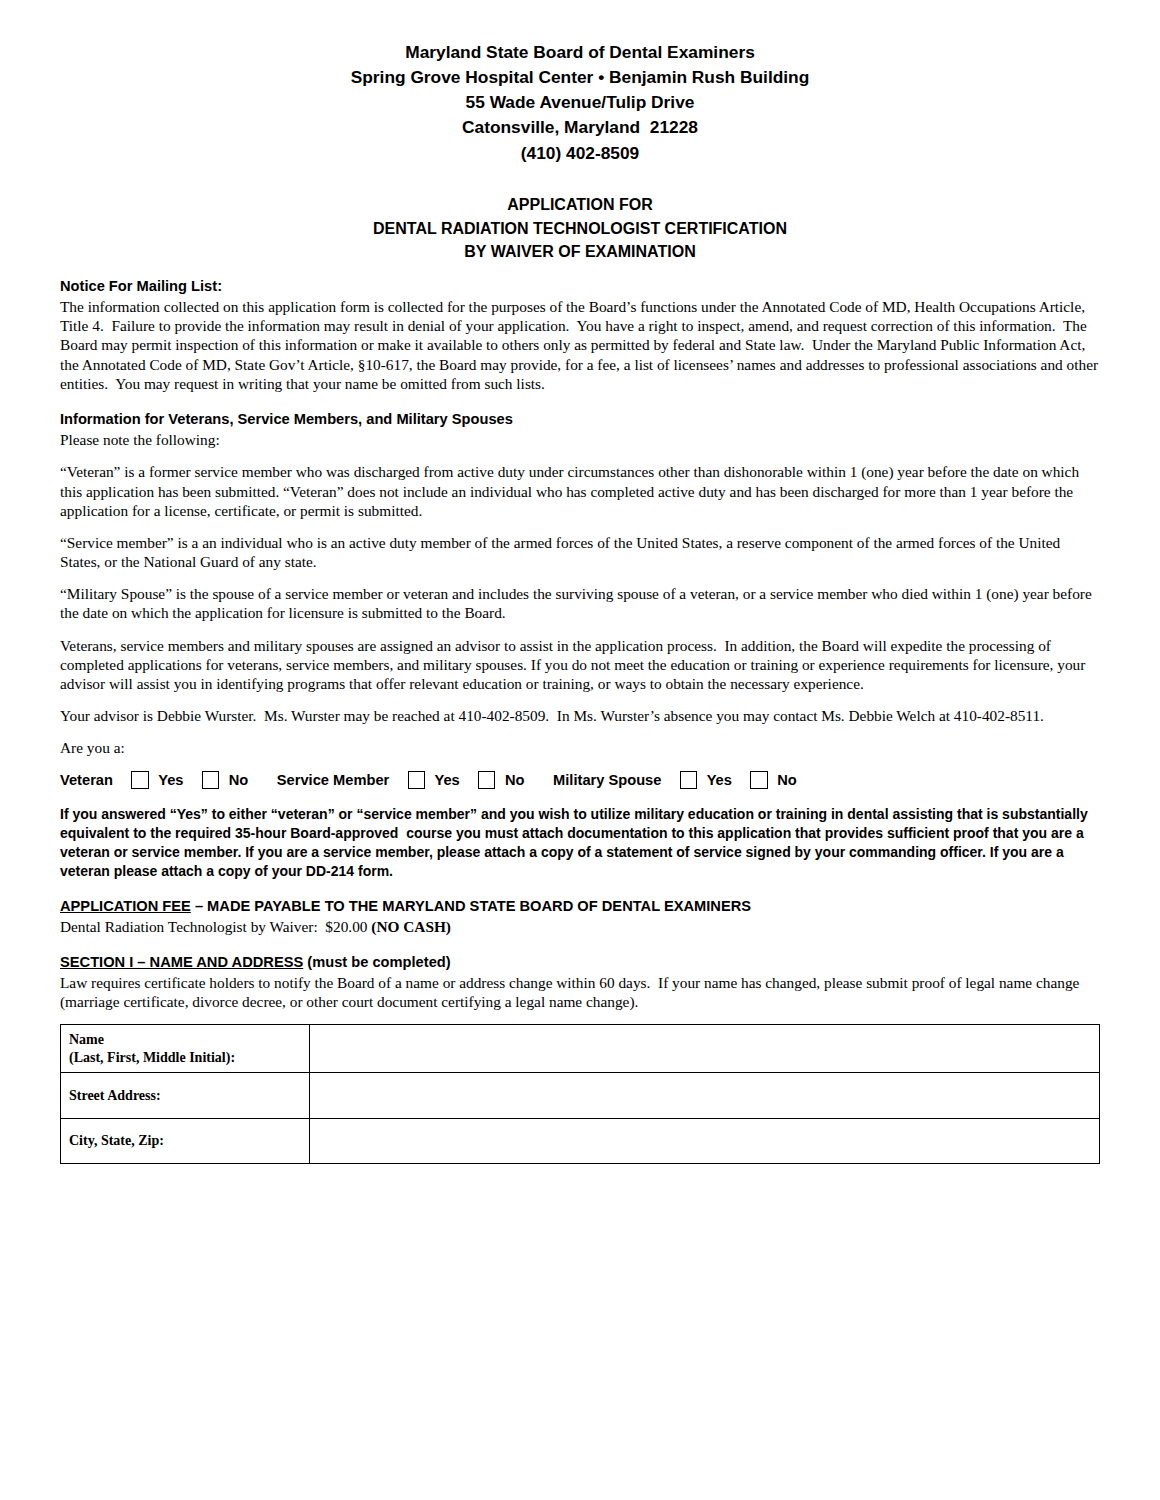Maryland State Board of Dental Examiners
Spring Grove Hospital Center • Benjamin Rush Building
55 Wade Avenue/Tulip Drive
Catonsville, Maryland 21228
(410) 402-8509
APPLICATION FOR
DENTAL RADIATION TECHNOLOGIST CERTIFICATION
BY WAIVER OF EXAMINATION
Notice For Mailing List:
The information collected on this application form is collected for the purposes of the Board’s functions under the Annotated Code of MD, Health Occupations Article, Title 4. Failure to provide the information may result in denial of your application. You have a right to inspect, amend, and request correction of this information. The Board may permit inspection of this information or make it available to others only as permitted by federal and State law. Under the Maryland Public Information Act, the Annotated Code of MD, State Gov’t Article, §10-617, the Board may provide, for a fee, a list of licensees’ names and addresses to professional associations and other entities. You may request in writing that your name be omitted from such lists.
Information for Veterans, Service Members, and Military Spouses
Please note the following:
“Veteran” is a former service member who was discharged from active duty under circumstances other than dishonorable within 1 (one) year before the date on which this application has been submitted. “Veteran” does not include an individual who has completed active duty and has been discharged for more than 1 year before the application for a license, certificate, or permit is submitted.
“Service member” is a an individual who is an active duty member of the armed forces of the United States, a reserve component of the armed forces of the United States, or the National Guard of any state.
“Military Spouse” is the spouse of a service member or veteran and includes the surviving spouse of a veteran, or a service member who died within 1 (one) year before the date on which the application for licensure is submitted to the Board.
Veterans, service members and military spouses are assigned an advisor to assist in the application process. In addition, the Board will expedite the processing of completed applications for veterans, service members, and military spouses. If you do not meet the education or training or experience requirements for licensure, your advisor will assist you in identifying programs that offer relevant education or training, or ways to obtain the necessary experience.
Your advisor is Debbie Wurster. Ms. Wurster may be reached at 410-402-8509. In Ms. Wurster’s absence you may contact Ms. Debbie Welch at 410-402-8511.
Are you a:
Veteran Yes No Service Member Yes No Military Spouse Yes No
If you answered “Yes” to either “veteran” or “service member” and you wish to utilize military education or training in dental assisting that is substantially equivalent to the required 35-hour Board-approved course you must attach documentation to this application that provides sufficient proof that you are a veteran or service member. If you are a service member, please attach a copy of a statement of service signed by your commanding officer. If you are a veteran please attach a copy of your DD-214 form.
APPLICATION FEE – MADE PAYABLE TO THE MARYLAND STATE BOARD OF DENTAL EXAMINERS
Dental Radiation Technologist by Waiver: $20.00 (NO CASH)
SECTION I – NAME AND ADDRESS (must be completed)
Law requires certificate holders to notify the Board of a name or address change within 60 days. If your name has changed, please submit proof of legal name change (marriage certificate, divorce decree, or other court document certifying a legal name change).
| Name (Last, First, Middle Initial): | |
| Street Address: | |
| City, State, Zip: | |